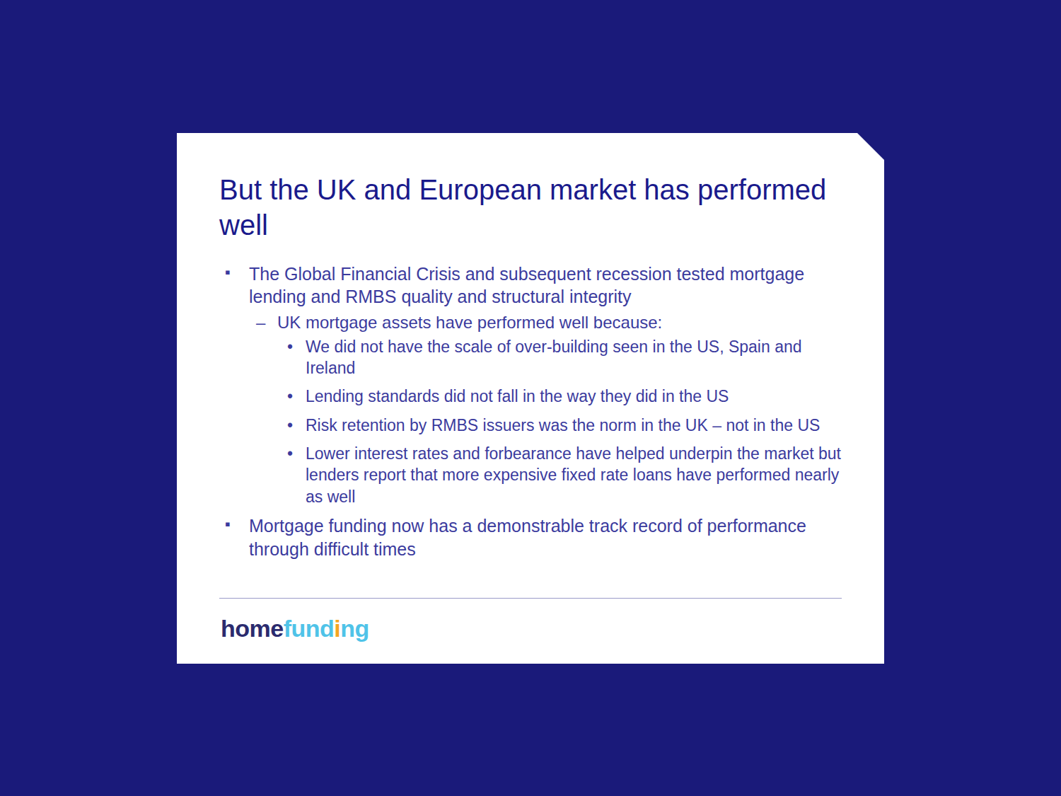But the UK and European market has performed well
The Global Financial Crisis and subsequent recession tested mortgage lending and RMBS quality and structural integrity
UK mortgage assets have performed well because:
We did not have the scale of over-building seen in the US, Spain and Ireland
Lending standards did not fall in the way they did in the US
Risk retention by RMBS issuers was the norm in the UK – not in the US
Lower interest rates and forbearance have helped underpin the market but lenders report that more expensive fixed rate loans have performed nearly as well
Mortgage funding now has a demonstrable track record of performance through difficult times
home fund ing